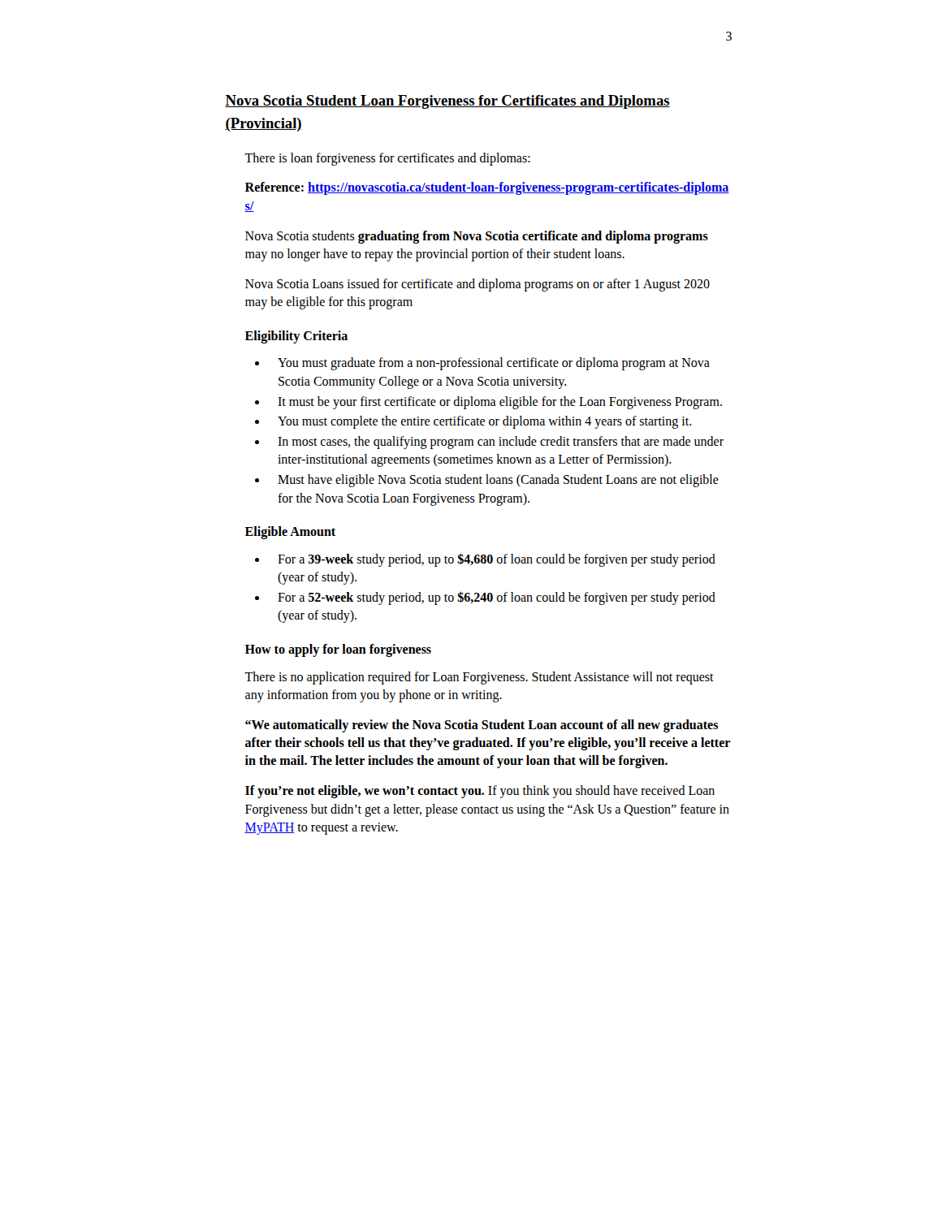3
Nova Scotia Student Loan Forgiveness for Certificates and Diplomas (Provincial)
There is loan forgiveness for certificates and diplomas:
Reference: https://novascotia.ca/student-loan-forgiveness-program-certificates-diplomas/
Nova Scotia students graduating from Nova Scotia certificate and diploma programs may no longer have to repay the provincial portion of their student loans.
Nova Scotia Loans issued for certificate and diploma programs on or after 1 August 2020 may be eligible for this program
Eligibility Criteria
You must graduate from a non-professional certificate or diploma program at Nova Scotia Community College or a Nova Scotia university.
It must be your first certificate or diploma eligible for the Loan Forgiveness Program.
You must complete the entire certificate or diploma within 4 years of starting it.
In most cases, the qualifying program can include credit transfers that are made under inter-institutional agreements (sometimes known as a Letter of Permission).
Must have eligible Nova Scotia student loans (Canada Student Loans are not eligible for the Nova Scotia Loan Forgiveness Program).
Eligible Amount
For a 39-week study period, up to $4,680 of loan could be forgiven per study period (year of study).
For a 52-week study period, up to $6,240 of loan could be forgiven per study period (year of study).
How to apply for loan forgiveness
There is no application required for Loan Forgiveness. Student Assistance will not request any information from you by phone or in writing.
“We automatically review the Nova Scotia Student Loan account of all new graduates after their schools tell us that they’ve graduated. If you’re eligible, you’ll receive a letter in the mail. The letter includes the amount of your loan that will be forgiven.
If you’re not eligible, we won’t contact you. If you think you should have received Loan Forgiveness but didn’t get a letter, please contact us using the “Ask Us a Question” feature in MyPATH to request a review.